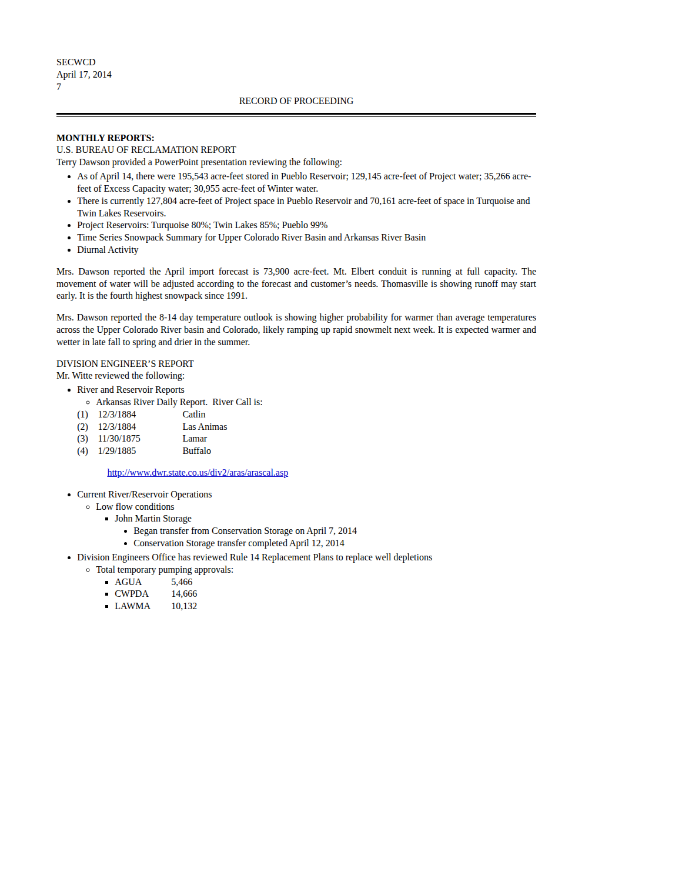SECWCD
April 17, 2014
7
RECORD OF PROCEEDING
MONTHLY REPORTS:
U.S. BUREAU OF RECLAMATION REPORT
Terry Dawson provided a PowerPoint presentation reviewing the following:
As of April 14, there were 195,543 acre-feet stored in Pueblo Reservoir; 129,145 acre-feet of Project water; 35,266 acre-feet of Excess Capacity water; 30,955 acre-feet of Winter water.
There is currently 127,804 acre-feet of Project space in Pueblo Reservoir and 70,161 acre-feet of space in Turquoise and Twin Lakes Reservoirs.
Project Reservoirs: Turquoise 80%; Twin Lakes 85%; Pueblo 99%
Time Series Snowpack Summary for Upper Colorado River Basin and Arkansas River Basin
Diurnal Activity
Mrs. Dawson reported the April import forecast is 73,900 acre-feet. Mt. Elbert conduit is running at full capacity. The movement of water will be adjusted according to the forecast and customer’s needs. Thomasville is showing runoff may start early. It is the fourth highest snowpack since 1991.
Mrs. Dawson reported the 8-14 day temperature outlook is showing higher probability for warmer than average temperatures across the Upper Colorado River basin and Colorado, likely ramping up rapid snowmelt next week. It is expected warmer and wetter in late fall to spring and drier in the summer.
DIVISION ENGINEER’S REPORT
Mr. Witte reviewed the following:
River and Reservoir Reports
Arkansas River Daily Report. River Call is:
12/3/1884 Catlin
12/3/1884 Las Animas
11/30/1875 Lamar
1/29/1885 Buffalo
http://www.dwr.state.co.us/div2/aras/arascal.asp
Current River/Reservoir Operations
Low flow conditions
John Martin Storage
Began transfer from Conservation Storage on April 7, 2014
Conservation Storage transfer completed April 12, 2014
Division Engineers Office has reviewed Rule 14 Replacement Plans to replace well depletions
Total temporary pumping approvals:
AGUA5,466
CWPDA14,666
LAWMA10,132